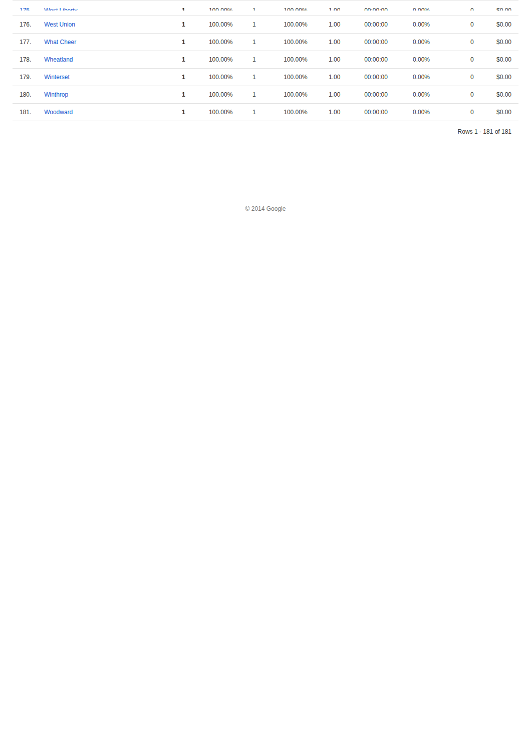| 175. | West Liberty | 1 | 100.00% | 1 | 100.00% | 1.00 | 00:00:00 | 0.00% | 0 | $0.00 |
| 176. | West Union | 1 | 100.00% | 1 | 100.00% | 1.00 | 00:00:00 | 0.00% | 0 | $0.00 |
| 177. | What Cheer | 1 | 100.00% | 1 | 100.00% | 1.00 | 00:00:00 | 0.00% | 0 | $0.00 |
| 178. | Wheatland | 1 | 100.00% | 1 | 100.00% | 1.00 | 00:00:00 | 0.00% | 0 | $0.00 |
| 179. | Winterset | 1 | 100.00% | 1 | 100.00% | 1.00 | 00:00:00 | 0.00% | 0 | $0.00 |
| 180. | Winthrop | 1 | 100.00% | 1 | 100.00% | 1.00 | 00:00:00 | 0.00% | 0 | $0.00 |
| 181. | Woodward | 1 | 100.00% | 1 | 100.00% | 1.00 | 00:00:00 | 0.00% | 0 | $0.00 |
Rows 1 - 181 of 181
© 2014 Google